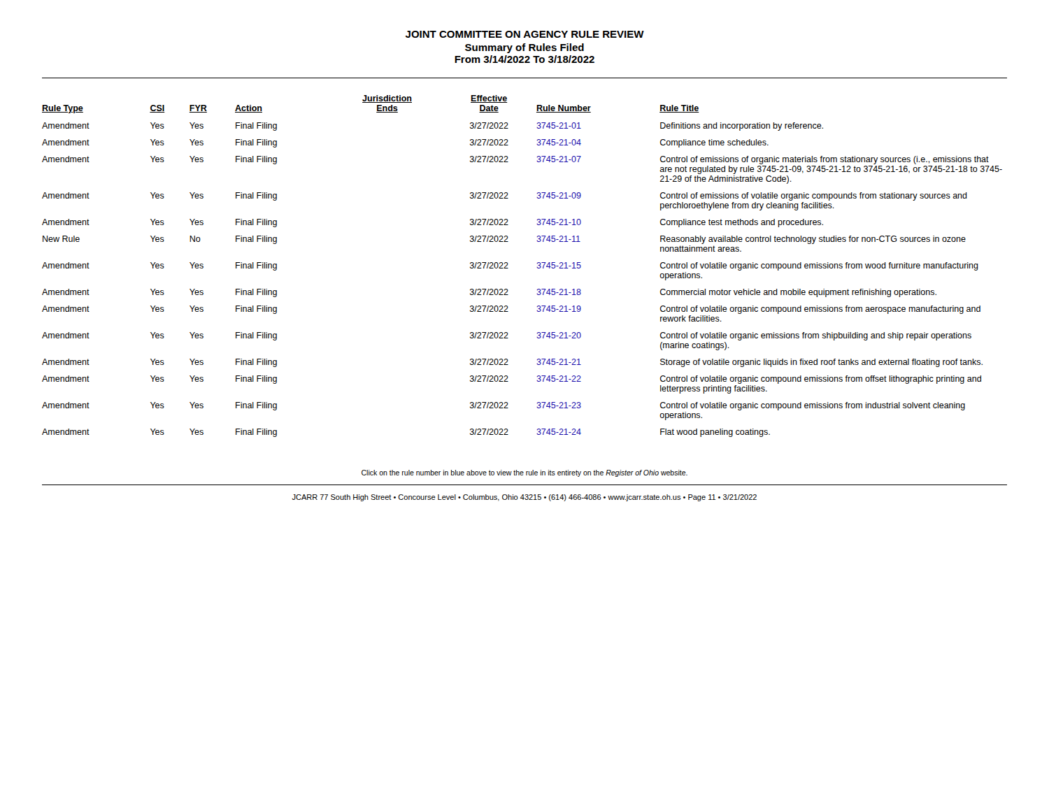JOINT COMMITTEE ON AGENCY RULE REVIEW
Summary of Rules Filed
From 3/14/2022 To 3/18/2022
| Rule Type | CSI | FYR | Action | Jurisdiction Ends | Effective Date | Rule Number | Rule Title |
| --- | --- | --- | --- | --- | --- | --- | --- |
| Amendment | Yes | Yes | Final Filing | | 3/27/2022 | 3745-21-01 | Definitions and incorporation by reference. |
| Amendment | Yes | Yes | Final Filing | | 3/27/2022 | 3745-21-04 | Compliance time schedules. |
| Amendment | Yes | Yes | Final Filing | | 3/27/2022 | 3745-21-07 | Control of emissions of organic materials from stationary sources (i.e., emissions that are not regulated by rule 3745-21-09, 3745-21-12 to 3745-21-16, or 3745-21-18 to 3745-21-29 of the Administrative Code). |
| Amendment | Yes | Yes | Final Filing | | 3/27/2022 | 3745-21-09 | Control of emissions of volatile organic compounds from stationary sources and perchloroethylene from dry cleaning facilities. |
| Amendment | Yes | Yes | Final Filing | | 3/27/2022 | 3745-21-10 | Compliance test methods and procedures. |
| New Rule | Yes | No | Final Filing | | 3/27/2022 | 3745-21-11 | Reasonably available control technology studies for non-CTG sources in ozone nonattainment areas. |
| Amendment | Yes | Yes | Final Filing | | 3/27/2022 | 3745-21-15 | Control of volatile organic compound emissions from wood furniture manufacturing operations. |
| Amendment | Yes | Yes | Final Filing | | 3/27/2022 | 3745-21-18 | Commercial motor vehicle and mobile equipment refinishing operations. |
| Amendment | Yes | Yes | Final Filing | | 3/27/2022 | 3745-21-19 | Control of volatile organic compound emissions from aerospace manufacturing and rework facilities. |
| Amendment | Yes | Yes | Final Filing | | 3/27/2022 | 3745-21-20 | Control of volatile organic emissions from shipbuilding and ship repair operations (marine coatings). |
| Amendment | Yes | Yes | Final Filing | | 3/27/2022 | 3745-21-21 | Storage of volatile organic liquids in fixed roof tanks and external floating roof tanks. |
| Amendment | Yes | Yes | Final Filing | | 3/27/2022 | 3745-21-22 | Control of volatile organic compound emissions from offset lithographic printing and letterpress printing facilities. |
| Amendment | Yes | Yes | Final Filing | | 3/27/2022 | 3745-21-23 | Control of volatile organic compound emissions from industrial solvent cleaning operations. |
| Amendment | Yes | Yes | Final Filing | | 3/27/2022 | 3745-21-24 | Flat wood paneling coatings. |
Click on the rule number in blue above to view the rule in its entirety on the Register of Ohio website.
JCARR 77 South High Street • Concourse Level • Columbus, Ohio 43215 • (614) 466-4086 • www.jcarr.state.oh.us • Page 11 • 3/21/2022